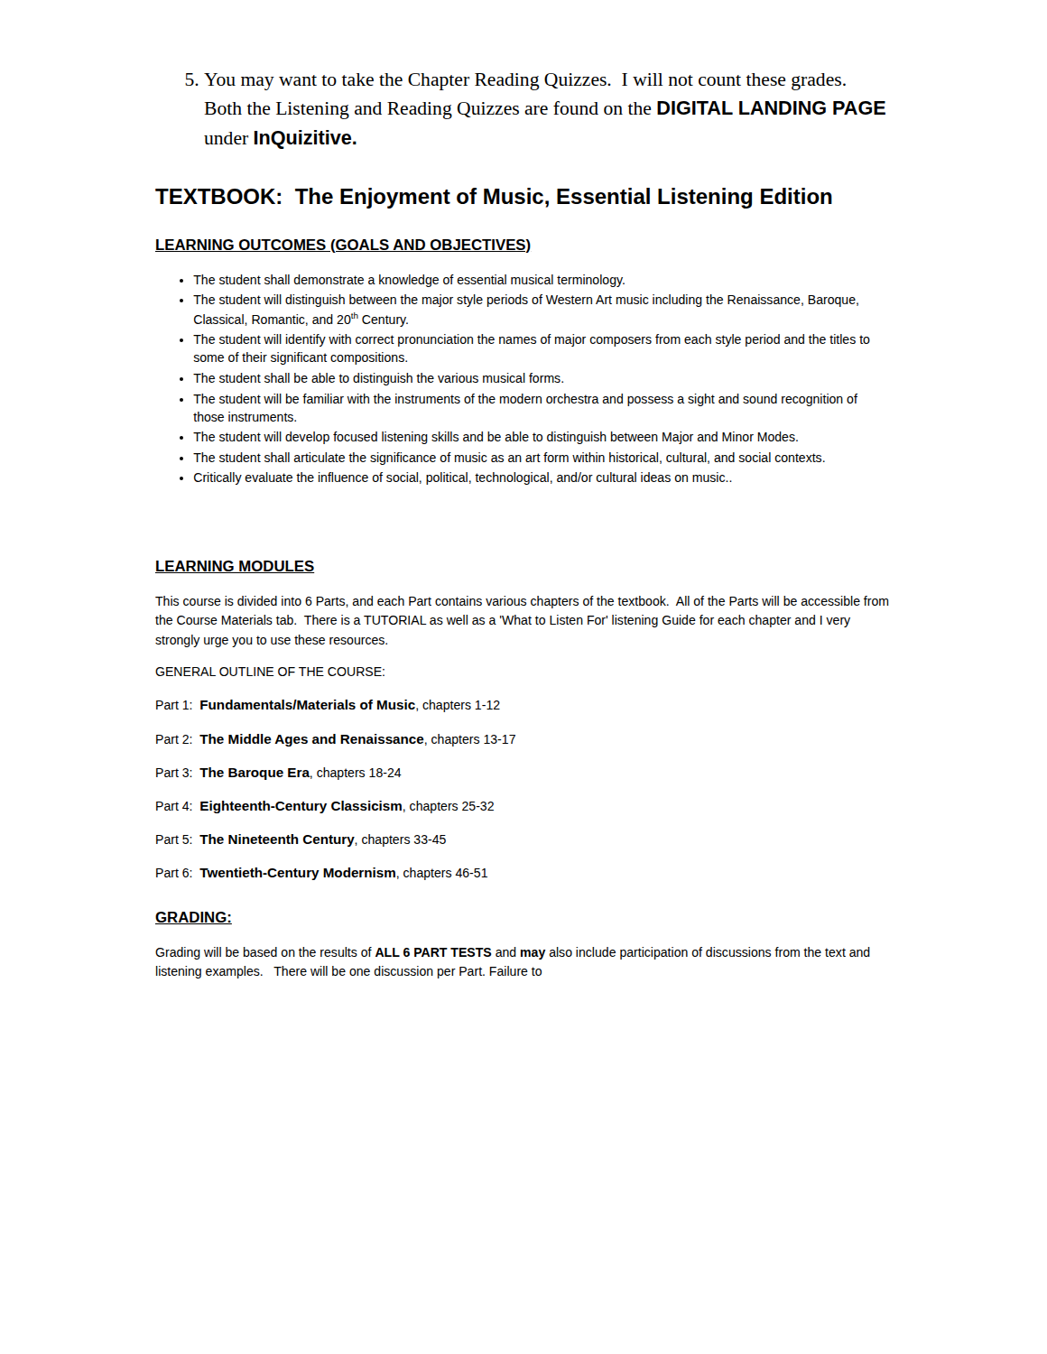You may want to take the Chapter Reading Quizzes. I will not count these grades. Both the Listening and Reading Quizzes are found on the DIGITAL LANDING PAGE under InQuizitive.
TEXTBOOK: The Enjoyment of Music, Essential Listening Edition
LEARNING OUTCOMES (GOALS AND OBJECTIVES)
The student shall demonstrate a knowledge of essential musical terminology.
The student will distinguish between the major style periods of Western Art music including the Renaissance, Baroque, Classical, Romantic, and 20th Century.
The student will identify with correct pronunciation the names of major composers from each style period and the titles to some of their significant compositions.
The student shall be able to distinguish the various musical forms.
The student will be familiar with the instruments of the modern orchestra and possess a sight and sound recognition of those instruments.
The student will develop focused listening skills and be able to distinguish between Major and Minor Modes.
The student shall articulate the significance of music as an art form within historical, cultural, and social contexts.
Critically evaluate the influence of social, political, technological, and/or cultural ideas on music..
LEARNING MODULES
This course is divided into 6 Parts, and each Part contains various chapters of the textbook. All of the Parts will be accessible from the Course Materials tab. There is a TUTORIAL as well as a 'What to Listen For' listening Guide for each chapter and I very strongly urge you to use these resources.
GENERAL OUTLINE OF THE COURSE:
Part 1: Fundamentals/Materials of Music, chapters 1-12
Part 2: The Middle Ages and Renaissance, chapters 13-17
Part 3: The Baroque Era, chapters 18-24
Part 4: Eighteenth-Century Classicism, chapters 25-32
Part 5: The Nineteenth Century, chapters 33-45
Part 6: Twentieth-Century Modernism, chapters 46-51
GRADING:
Grading will be based on the results of ALL 6 PART TESTS and may also include participation of discussions from the text and listening examples. There will be one discussion per Part. Failure to